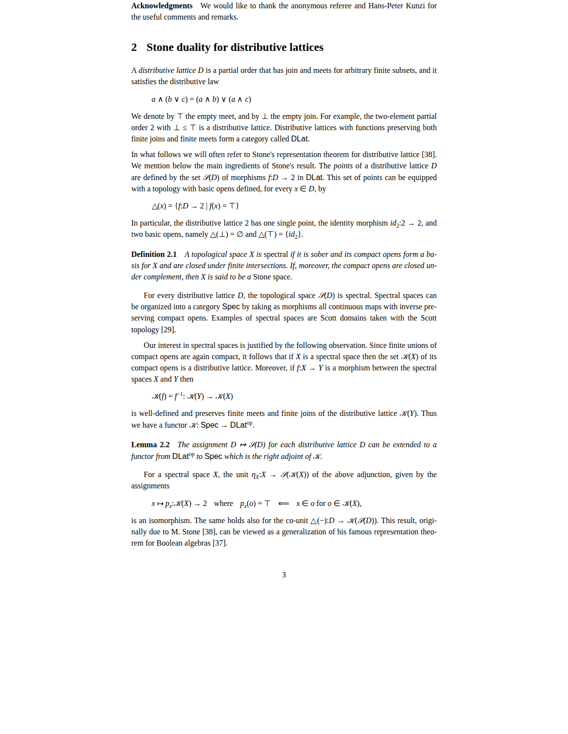Acknowledgments We would like to thank the anonymous referee and Hans-Peter Kunzi for the useful comments and remarks.
2 Stone duality for distributive lattices
A distributive lattice D is a partial order that has join and meets for arbitrary finite subsets, and it satisfies the distributive law
a ∧ (b ∨ c) = (a ∧ b) ∨ (a ∧ c)
We denote by ⊤ the empty meet, and by ⊥ the empty join. For example, the two-element partial order 2 with ⊥ ≤ ⊤ is a distributive lattice. Distributive lattices with functions preserving both finite joins and finite meets form a category called DLat.
In what follows we will often refer to Stone's representation theorem for distributive lattice [38]. We mention below the main ingredients of Stone's result. The points of a distributive lattice D are defined by the set 𝒮(D) of morphisms f:D → 2 in DLat. This set of points can be equipped with a topology with basic opens defined, for every x ∈ D, by
△(x) = {f:D → 2 | f(x) = ⊤}
In particular, the distributive lattice 2 has one single point, the identity morphism id2:2 → 2, and two basic opens, namely △(⊥) = ∅ and △(⊤) = {id2}.
Definition 2.1 A topological space X is spectral if it is sober and its compact opens form a basis for X and are closed under finite intersections. If, moreover, the compact opens are closed under complement, then X is said to be a Stone space.
For every distributive lattice D, the topological space 𝒮(D) is spectral. Spectral spaces can be organized into a category Spec by taking as morphisms all continuous maps with inverse preserving compact opens. Examples of spectral spaces are Scott domains taken with the Scott topology [29].
Our interest in spectral spaces is justified by the following observation. Since finite unions of compact opens are again compact, it follows that if X is a spectral space then the set 𝒦(X) of its compact opens is a distributive lattice. Moreover, if f:X → Y is a morphism between the spectral spaces X and Y then
𝒦(f) = f−1: 𝒦(Y) → 𝒦(X)
is well-defined and preserves finite meets and finite joins of the distributive lattice 𝒦(Y). Thus we have a functor 𝒦: Spec → DLat op.
Lemma 2.2 The assignment D ↦ 𝒮(D) for each distributive lattice D can be extended to a functor from DLat op to Spec which is the right adjoint of 𝒦.
For a spectral space X, the unit ηX:X → 𝒮(𝒦(X)) of the above adjunction, given by the assignments
x ↦ px:𝒦(X) → 2 where px(o) = ⊤ ⟸ x ∈ o for o ∈ 𝒦(X),
is an isomorphism. The same holds also for the co-unit △(−):D → 𝒦(𝒮(D)). This result, originally due to M. Stone [38], can be viewed as a generalization of his famous representation theorem for Boolean algebras [37].
3